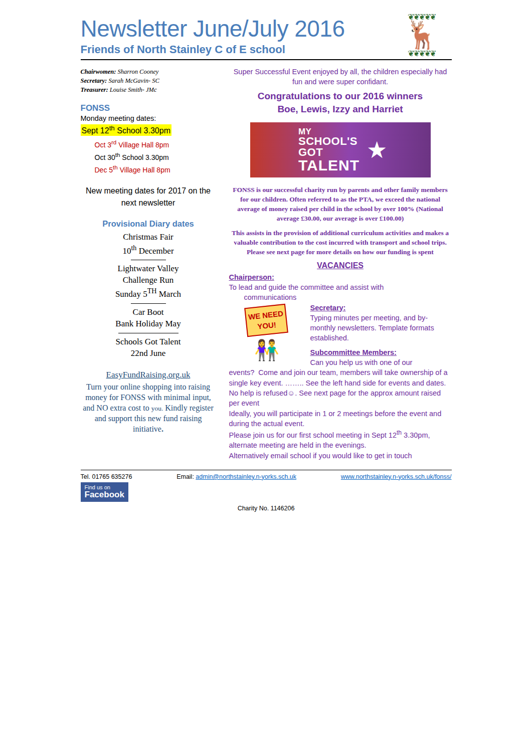❦❦❦❦❦
🦌
❦❦❦❦❦
Newsletter June/July 2016
Friends of North Stainley C of E school
Chairwomen: Sharron Cooney
Secretary: Sarah McGavin- SC
Treasurer: Louise Smith- JMc
FONSS
Monday meeting dates:
Sept 12th School 3.30pm
Oct 3rd Village Hall 8pm
Oct 30th School 3.30pm
Dec 5th Village Hall 8pm
New meeting dates for 2017 on the next newsletter
Provisional Diary dates
Christmas Fair
10th December Lightwater Valley
Challenge Run
Sunday 5TH March Car Boot
Bank Holiday May Schools Got Talent
22nd June
EasyFundRaising.org.uk
Turn your online shopping into raising money for FONSS with minimal input, and NO extra cost to you. Kindly register and support this new fund raising initiative.
Super Successful Event enjoyed by all, the children especially had fun and were super confidant.
Congratulations to our 2016 winners
Boe, Lewis, Izzy and Harriet
MY
SCHOOL'S
GOT
TALENT
★
FONSS is our successful charity run by parents and other family members for our children. Often referred to as the PTA, we exceed the national average of money raised per child in the school by over 100% (National average £30.00, our average is over £100.00)
This assists in the provision of additional curriculum activities and makes a valuable contribution to the cost incurred with transport and school trips.
Please see next page for more details on how our funding is spent
VACANCIES
Chairperson:
To lead and guide the committee and assist with communications
WE NEED
YOU!
👫
Secretary:
Typing minutes per meeting, and by-monthly newsletters. Template formats established.
Subcommittee Members:
Can you help us with one of our
events? Come and join our team, members will take ownership of a single key event. …….. See the left hand side for events and dates. No help is refused☺. See next page for the approx amount raised per event
Ideally, you will participate in 1 or 2 meetings before the event and during the actual event.
Please join us for our first school meeting in Sept 12th 3.30pm, alternate meeting are held in the evenings.
Alternatively email school if you would like to get in touch
Tel. 01765 635276
Email: admin@northstainley.n-yorks.sch.uk
www.northstainley.n-yorks.sch.uk/fonss/
Find us on Facebook
Charity No. 1146206